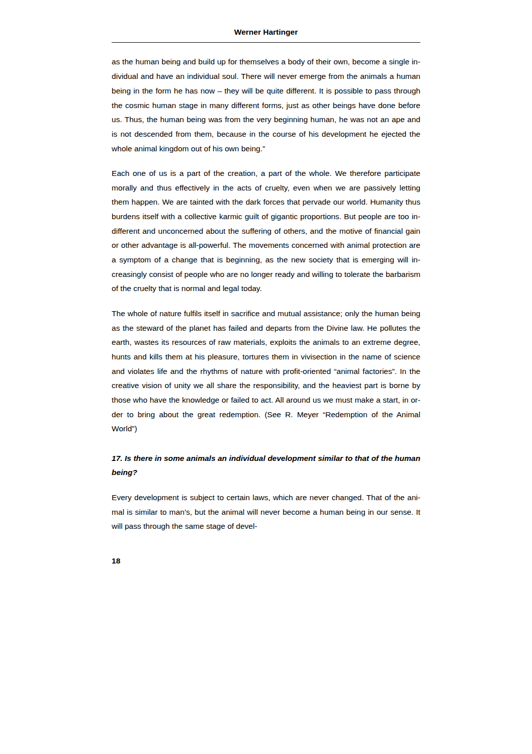Werner Hartinger
as the human being and build up for themselves a body of their own, become a single individual and have an individual soul. There will never emerge from the animals a human being in the form he has now – they will be quite different. It is possible to pass through the cosmic human stage in many different forms, just as other beings have done before us. Thus, the human being was from the very beginning human, he was not an ape and is not descended from them, because in the course of his development he ejected the whole animal kingdom out of his own being.”
Each one of us is a part of the creation, a part of the whole. We therefore participate morally and thus effectively in the acts of cruelty, even when we are passively letting them happen. We are tainted with the dark forces that pervade our world. Humanity thus burdens itself with a collective karmic guilt of gigantic proportions. But people are too indifferent and unconcerned about the suffering of others, and the motive of financial gain or other advantage is all-powerful. The movements concerned with animal protection are a symptom of a change that is beginning, as the new society that is emerging will increasingly consist of people who are no longer ready and willing to tolerate the barbarism of the cruelty that is normal and legal today.
The whole of nature fulfils itself in sacrifice and mutual assistance; only the human being as the steward of the planet has failed and departs from the Divine law. He pollutes the earth, wastes its resources of raw materials, exploits the animals to an extreme degree, hunts and kills them at his pleasure, tortures them in vivisection in the name of science and violates life and the rhythms of nature with profit-oriented “animal factories”. In the creative vision of unity we all share the responsibility, and the heaviest part is borne by those who have the knowledge or failed to act. All around us we must make a start, in order to bring about the great redemption. (See R. Meyer “Redemption of the Animal World”)
17. Is there in some animals an individual development similar to that of the human being?
Every development is subject to certain laws, which are never changed. That of the animal is similar to man’s, but the animal will never become a human being in our sense. It will pass through the same stage of devel-
18